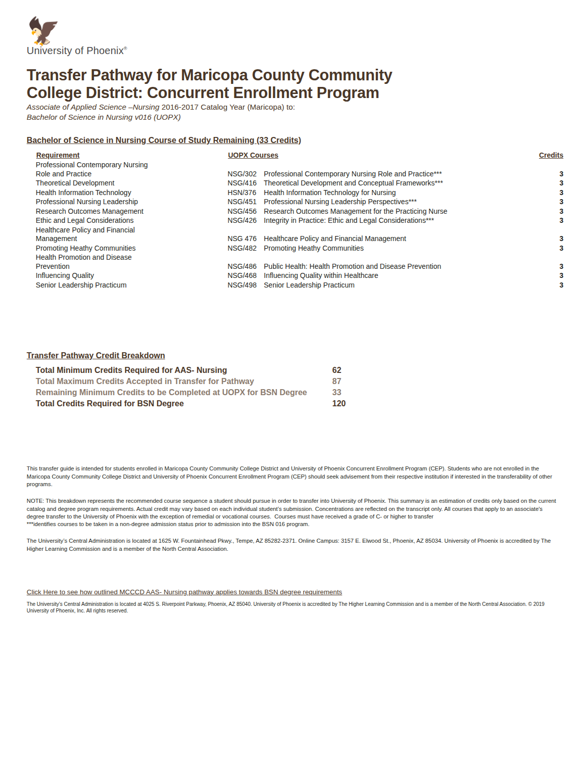🦅
University of Phoenix®
Transfer Pathway for Maricopa County Community
College District: Concurrent Enrollment Program
Associate of Applied Science –Nursing 2016-2017 Catalog Year (Maricopa) to:
Bachelor of Science in Nursing v016 (UOPX)
Bachelor of Science in Nursing Course of Study Remaining (33 Credits)
| Requirement | UOPX Courses | Credits |
| --- | --- | --- |
| Professional Contemporary Nursing Role and Practice | NSG/302 Professional Contemporary Nursing Role and Practice*** | 3 |
| Theoretical Development | NSG/416 Theoretical Development and Conceptual Frameworks*** | 3 |
| Health Information Technology | HSN/376 Health Information Technology for Nursing | 3 |
| Professional Nursing Leadership | NSG/451 Professional Nursing Leadership Perspectives*** | 3 |
| Research Outcomes Management | NSG/456 Research Outcomes Management for the Practicing Nurse | 3 |
| Ethic and Legal Considerations | NSG/426 Integrity in Practice: Ethic and Legal Considerations*** | 3 |
| Healthcare Policy and Financial Management | NSG 476 Healthcare Policy and Financial Management | 3 |
| Promoting Heathy Communities | NSG/482 Promoting Heathy Communities | 3 |
| Health Promotion and Disease Prevention | NSG/486 Public Health: Health Promotion and Disease Prevention | 3 |
| Influencing Quality | NSG/468 Influencing Quality within Healthcare | 3 |
| Senior Leadership Practicum | NSG/498 Senior Leadership Practicum | 3 |
Transfer Pathway Credit Breakdown
| Total Minimum Credits Required for AAS- Nursing | 62 |
| Total Maximum Credits Accepted in Transfer for Pathway | 87 |
| Remaining Minimum Credits to be Completed at UOPX for BSN Degree | 33 |
| Total Credits Required for BSN Degree | 120 |
This transfer guide is intended for students enrolled in Maricopa County Community College District and University of Phoenix Concurrent Enrollment Program (CEP). Students who are not enrolled in the Maricopa County Community College District and University of Phoenix Concurrent Enrollment Program (CEP) should seek advisement from their respective institution if interested in the transferability of other programs.
NOTE: This breakdown represents the recommended course sequence a student should pursue in order to transfer into University of Phoenix. This summary is an estimation of credits only based on the current catalog and degree program requirements. Actual credit may vary based on each individual student’s submission. Concentrations are reflected on the transcript only. All courses that apply to an associate's degree transfer to the University of Phoenix with the exception of remedial or vocational courses. Courses must have received a grade of C- or higher to transfer
***identifies courses to be taken in a non-degree admission status prior to admission into the BSN 016 program.
The University’s Central Administration is located at 1625 W. Fountainhead Pkwy., Tempe, AZ 85282-2371. Online Campus: 3157 E. Elwood St., Phoenix, AZ 85034. University of Phoenix is accredited by The Higher Learning Commission and is a member of the North Central Association.
Click Here to see how outlined MCCCD AAS- Nursing pathway applies towards BSN degree requirements
The University’s Central Administration is located at 4025 S. Riverpoint Parkway, Phoenix, AZ 85040. University of Phoenix is accredited by The Higher Learning Commission and is a member of the North Central Association. © 2019 University of Phoenix, Inc. All rights reserved.